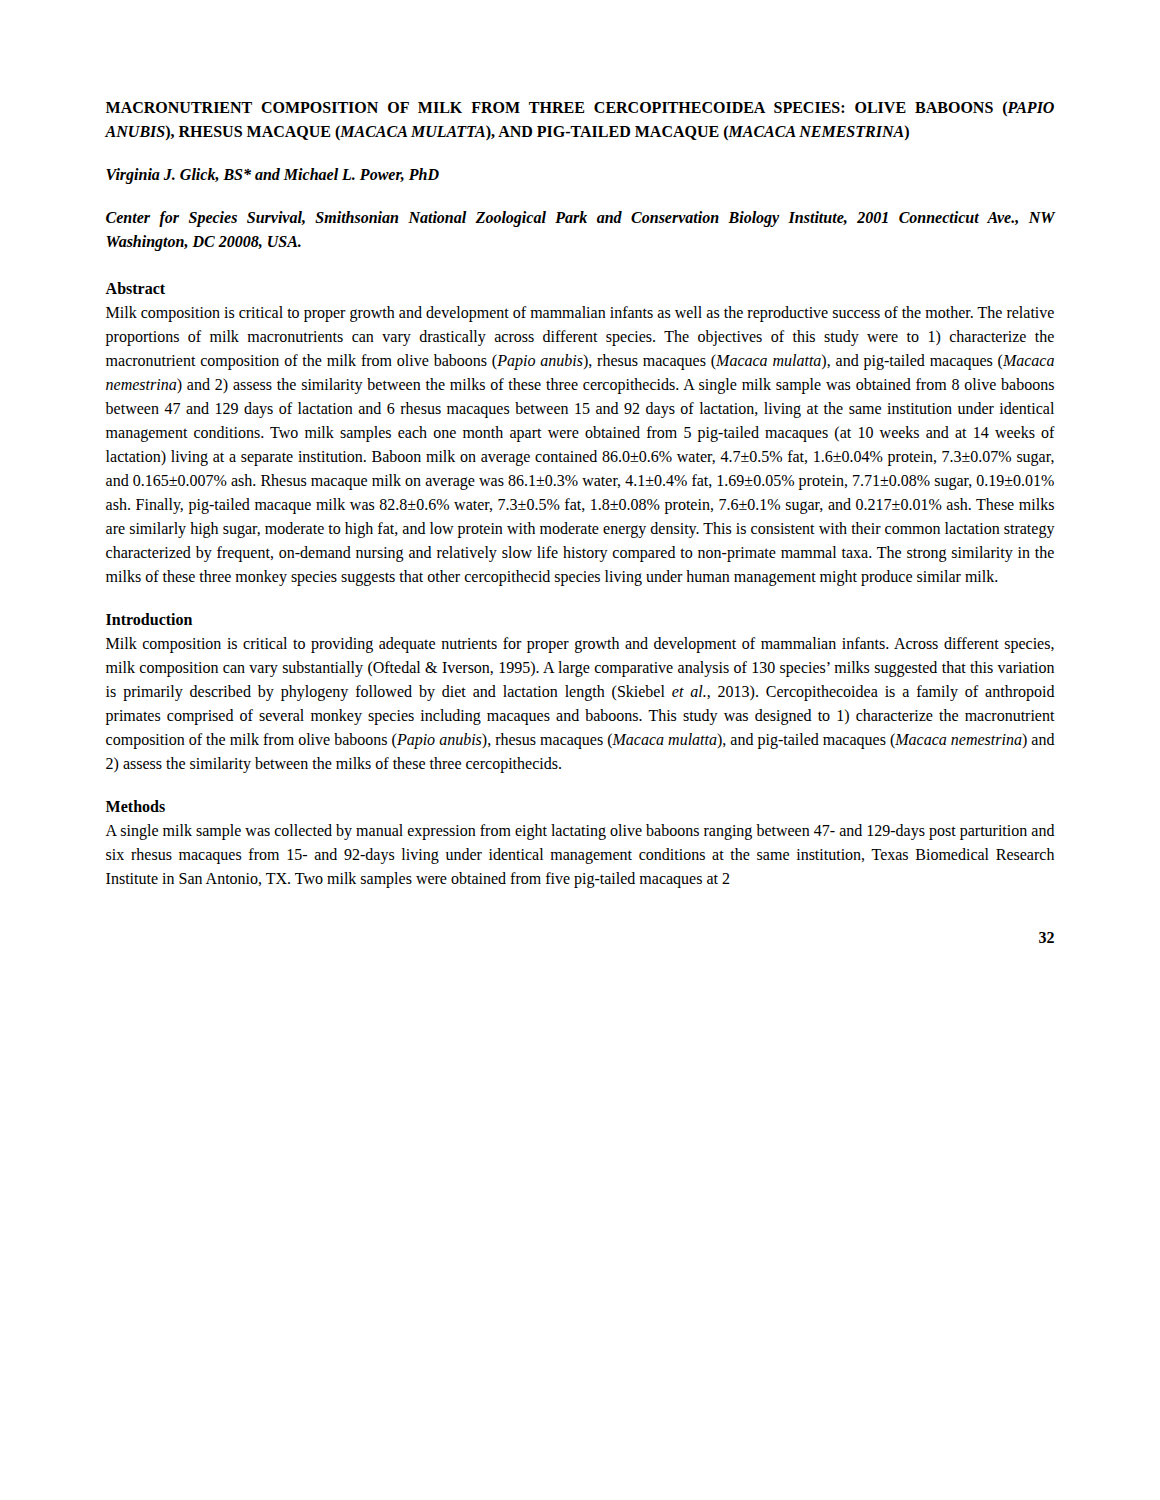MACRONUTRIENT COMPOSITION OF MILK FROM THREE CERCOPITHECOIDEA SPECIES: OLIVE BABOONS (PAPIO ANUBIS), RHESUS MACAQUE (MACACA MULATTA), AND PIG-TAILED MACAQUE (MACACA NEMESTRINA)
Virginia J. Glick, BS* and Michael L. Power, PhD
Center for Species Survival, Smithsonian National Zoological Park and Conservation Biology Institute, 2001 Connecticut Ave., NW Washington, DC 20008, USA.
Abstract
Milk composition is critical to proper growth and development of mammalian infants as well as the reproductive success of the mother. The relative proportions of milk macronutrients can vary drastically across different species. The objectives of this study were to 1) characterize the macronutrient composition of the milk from olive baboons (Papio anubis), rhesus macaques (Macaca mulatta), and pig-tailed macaques (Macaca nemestrina) and 2) assess the similarity between the milks of these three cercopithecids. A single milk sample was obtained from 8 olive baboons between 47 and 129 days of lactation and 6 rhesus macaques between 15 and 92 days of lactation, living at the same institution under identical management conditions. Two milk samples each one month apart were obtained from 5 pig-tailed macaques (at 10 weeks and at 14 weeks of lactation) living at a separate institution. Baboon milk on average contained 86.0±0.6% water, 4.7±0.5% fat, 1.6±0.04% protein, 7.3±0.07% sugar, and 0.165±0.007% ash. Rhesus macaque milk on average was 86.1±0.3% water, 4.1±0.4% fat, 1.69±0.05% protein, 7.71±0.08% sugar, 0.19±0.01% ash. Finally, pig-tailed macaque milk was 82.8±0.6% water, 7.3±0.5% fat, 1.8±0.08% protein, 7.6±0.1% sugar, and 0.217±0.01% ash. These milks are similarly high sugar, moderate to high fat, and low protein with moderate energy density. This is consistent with their common lactation strategy characterized by frequent, on-demand nursing and relatively slow life history compared to non-primate mammal taxa. The strong similarity in the milks of these three monkey species suggests that other cercopithecid species living under human management might produce similar milk.
Introduction
Milk composition is critical to providing adequate nutrients for proper growth and development of mammalian infants. Across different species, milk composition can vary substantially (Oftedal & Iverson, 1995). A large comparative analysis of 130 species’ milks suggested that this variation is primarily described by phylogeny followed by diet and lactation length (Skiebel et al., 2013). Cercopithecoidea is a family of anthropoid primates comprised of several monkey species including macaques and baboons. This study was designed to 1) characterize the macronutrient composition of the milk from olive baboons (Papio anubis), rhesus macaques (Macaca mulatta), and pig-tailed macaques (Macaca nemestrina) and 2) assess the similarity between the milks of these three cercopithecids.
Methods
A single milk sample was collected by manual expression from eight lactating olive baboons ranging between 47- and 129-days post parturition and six rhesus macaques from 15- and 92-days living under identical management conditions at the same institution, Texas Biomedical Research Institute in San Antonio, TX. Two milk samples were obtained from five pig-tailed macaques at 2
32